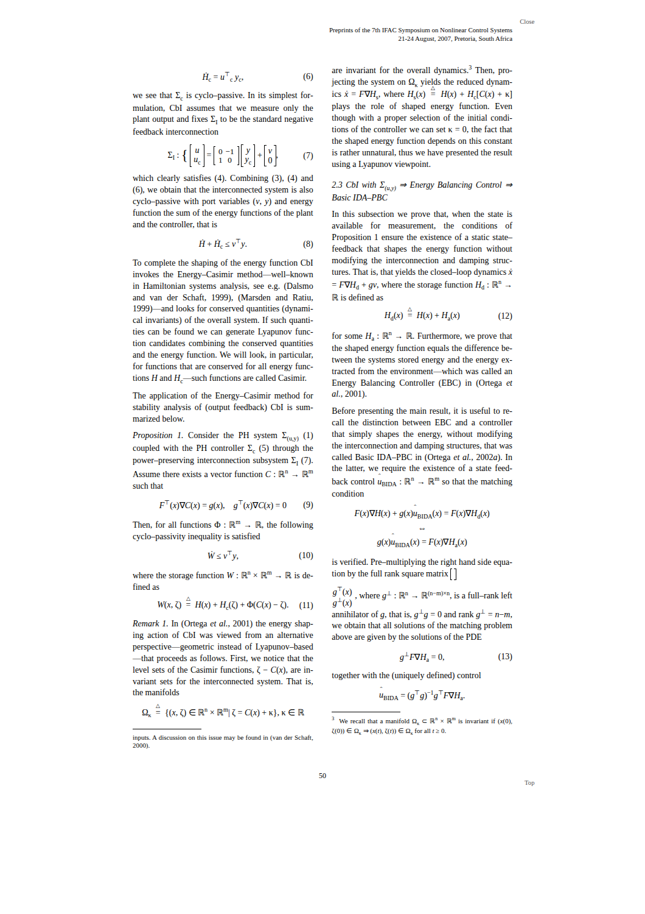Close
Top
Preprints of the 7th IFAC Symposium on Nonlinear Control Systems
21-24 August, 2007, Pretoria, South Africa
Ḣc = u⊤c yc,
(6)
we see that Σc is cyclo–passive. In its simplest formulation, CbI assumes that we measure only the plant output and fixes ΣI to be the standard negative feedback interconnection
ΣI : {
| u |
| u c |
=
| 0 | −1 |
| 1 | 0 |
| y |
| y c |
+
| v |
| 0 |
,
(7)
which clearly satisfies (4). Combining (3), (4) and (6), we obtain that the interconnected system is also cyclo–passive with port variables (v, y) and energy function the sum of the energy functions of the plant and the controller, that is
Ḣ + Ḣc ≤ v⊤y.
(8)
To complete the shaping of the energy function CbI invokes the Energy–Casimir method—well–known in Hamiltonian systems analysis, see e.g. (Dalsmo and van der Schaft, 1999), (Marsden and Ratiu, 1999)—and looks for conserved quantities (dynamical invariants) of the overall system. If such quantities can be found we can generate Lyapunov function candidates combining the conserved quantities and the energy function. We will look, in particular, for functions that are conserved for all energy functions H and Hc—such functions are called Casimir.
The application of the Energy–Casimir method for stability analysis of (output feedback) CbI is summarized below.
Proposition 1. Consider the PH system Σ(u,y) (1) coupled with the PH controller Σc (5) through the power–preserving interconnection subsystem ΣI (7). Assume there exists a vector function C : ℝn → ℝm such that
F⊤(x)∇C(x) = g(x), g⊤(x)∇C(x) = 0
(9)
Then, for all functions Φ : ℝm → ℝ, the following cyclo–passivity inequality is satisfied
Ẇ ≤ v⊤y,
(10)
where the storage function W : ℝn × ℝm → ℝ is defined as
W(x, ζ) △= H(x) + Hc(ζ) + Φ(C(x) − ζ).
(11)
Remark 1. In (Ortega et al., 2001) the energy shaping action of CbI was viewed from an alternative perspective—geometric instead of Lyapunov–based—that proceeds as follows. First, we notice that the level sets of the Casimir functions, ζ − C(x), are invariant sets for the interconnected system. That is, the manifolds
Ωκ △= {(x, ζ) ∈ ℝn × ℝm| ζ = C(x) + κ}, κ ∈ ℝ
inputs. A discussion on this issue may be found in (van der Schaft, 2000).
are invariant for the overall dynamics.3 Then, projecting the system on Ωκ yields the reduced dynamics ẋ = F∇Hs, where Hs(x) △= H(x) + Hc[C(x) + κ] plays the role of shaped energy function. Even though with a proper selection of the initial conditions of the controller we can set κ = 0, the fact that the shaped energy function depends on this constant is rather unnatural, thus we have presented the result using a Lyapunov viewpoint.
2.3 CbI with Σ(u,y) ⇒ Energy Balancing Control ⇒ Basic IDA–PBC
In this subsection we prove that, when the state is available for measurement, the conditions of Proposition 1 ensure the existence of a static state–feedback that shapes the energy function without modifying the interconnection and damping structures. That is, that yields the closed–loop dynamics ẋ = F∇Hd + gv, where the storage function Hd : ℝn → ℝ is defined as
Hd(x) △= H(x) + Ha(x)
(12)
for some Ha : ℝn → ℝ. Furthermore, we prove that the shaped energy function equals the difference between the systems stored energy and the energy extracted from the environment—which was called an Energy Balancing Controller (EBC) in (Ortega et al., 2001).
Before presenting the main result, it is useful to recall the distinction between EBC and a controller that simply shapes the energy, without modifying the interconnection and damping structures, that was called Basic IDA–PBC in (Ortega et al., 2002a). In the latter, we require the existence of a state feedback control ̂u BIDA : ℝn → ℝm so that the matching condition
F(x)∇H(x) + g(x)̂u BIDA(x) = F(x)∇Hd(x)
⇔
g(x)̂u BIDA(x) = F(x)∇Ha(x)
is verified. Pre–multiplying the right hand side equation by the full rank square matrix
| g ⊤ ( x ) |
| g ⊥ ( x ) |
, where g⊥ : ℝn → ℝ(n−m)×n, is a full–rank left annihilator of g, that is, g⊥g = 0 and rank g⊥ = n−m, we obtain that all solutions of the matching problem above are given by the solutions of the PDE
g⊥F∇Ha = 0,
(13)
together with the (uniquely defined) control
̂u BIDA = (g⊤g)−1 g⊤F∇Ha.
3 We recall that a manifold Ωκ ⊂ ℝn × ℝm is invariant if (x(0), ζ(0)) ∈ Ωκ ⇒ (x(t), ζ(t)) ∈ Ωκ for all t ≥ 0.
50